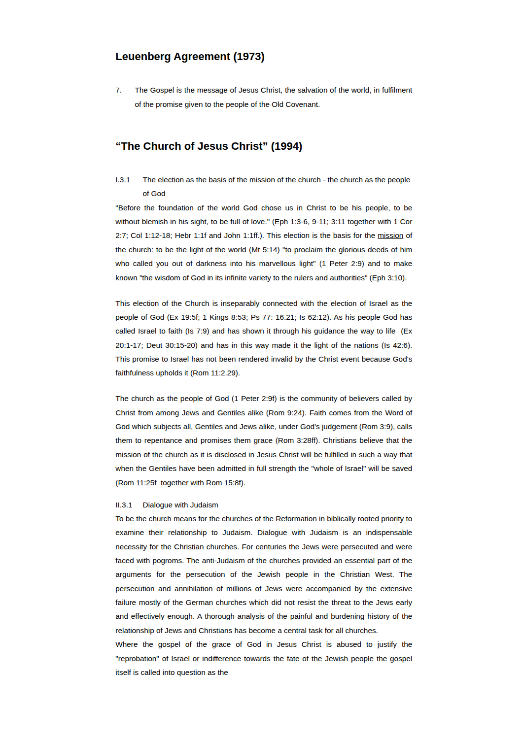Leuenberg Agreement (1973)
7.
The Gospel is the message of Jesus Christ, the salvation of the world, in fulfilment of the promise given to the people of the Old Covenant.
“The Church of Jesus Christ” (1994)
I.3.1
The election as the basis of the mission of the church - the church as the people of God
"Before the foundation of the world God chose us in Christ to be his people, to be without blemish in his sight, to be full of love." (Eph 1:3-6, 9-11; 3:11 together with 1 Cor 2:7; Col 1:12-18; Hebr 1:1f and John 1:1ff.). This election is the basis for the mission of the church: to be the light of the world (Mt 5:14) "to proclaim the glorious deeds of him who called you out of darkness into his marvellous light" (1 Peter 2:9) and to make known "the wisdom of God in its infinite variety to the rulers and authorities" (Eph 3:10).
This election of the Church is inseparably connected with the election of Israel as the people of God (Ex 19:5f; 1 Kings 8:53; Ps 77: 16.21; Is 62:12). As his people God has called Israel to faith (Is 7:9) and has shown it through his guidance the way to life (Ex 20:1-17; Deut 30:15-20) and has in this way made it the light of the nations (Is 42:6). This promise to Israel has not been rendered invalid by the Christ event because God's faithfulness upholds it (Rom 11:2.29).
The church as the people of God (1 Peter 2:9f) is the community of believers called by Christ from among Jews and Gentiles alike (Rom 9:24). Faith comes from the Word of God which subjects all, Gentiles and Jews alike, under God's judgement (Rom 3:9), calls them to repentance and promises them grace (Rom 3:28ff). Christians believe that the mission of the church as it is disclosed in Jesus Christ will be fulfilled in such a way that when the Gentiles have been admitted in full strength the "whole of Israel" will be saved (Rom 11:25f together with Rom 15:8f).
II.3.1
Dialogue with Judaism
To be the church means for the churches of the Reformation in biblically rooted priority to examine their relationship to Judaism. Dialogue with Judaism is an indispensable necessity for the Christian churches. For centuries the Jews were persecuted and were faced with pogroms. The anti-Judaism of the churches provided an essential part of the arguments for the persecution of the Jewish people in the Christian West. The persecution and annihilation of millions of Jews were accompanied by the extensive failure mostly of the German churches which did not resist the threat to the Jews early and effectively enough. A thorough analysis of the painful and burdening history of the relationship of Jews and Christians has become a central task for all churches.
Where the gospel of the grace of God in Jesus Christ is abused to justify the "reprobation" of Israel or indifference towards the fate of the Jewish people the gospel itself is called into question as the